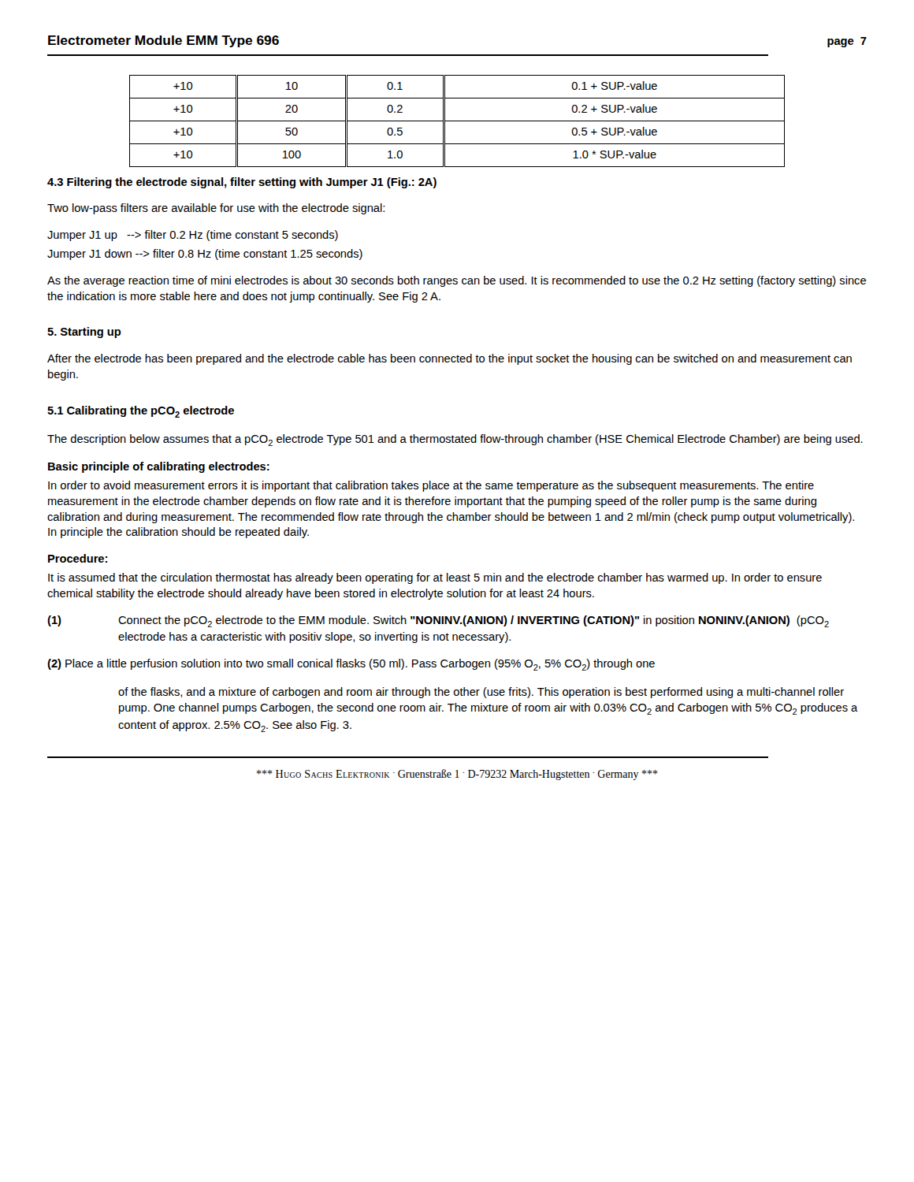Electrometer Module EMM Type 696 page 7
| +10 | 10 | 0.1 | 0.1 + SUP.-value |
| +10 | 20 | 0.2 | 0.2 + SUP.-value |
| +10 | 50 | 0.5 | 0.5 + SUP.-value |
| +10 | 100 | 1.0 | 1.0 * SUP.-value |
4.3 Filtering the electrode signal, filter setting with Jumper J1 (Fig.: 2A)
Two low-pass filters are available for use with the electrode signal:
Jumper J1 up --> filter 0.2 Hz (time constant 5 seconds)
Jumper J1 down --> filter 0.8 Hz (time constant 1.25 seconds)
As the average reaction time of mini electrodes is about 30 seconds both ranges can be used. It is recommended to use the 0.2 Hz setting (factory setting) since the indication is more stable here and does not jump continually. See Fig 2 A.
5. Starting up
After the electrode has been prepared and the electrode cable has been connected to the input socket the housing can be switched on and measurement can begin.
5.1 Calibrating the pCO2 electrode
The description below assumes that a pCO2 electrode Type 501 and a thermostated flow-through chamber (HSE Chemical Electrode Chamber) are being used.
Basic principle of calibrating electrodes:
In order to avoid measurement errors it is important that calibration takes place at the same temperature as the subsequent measurements. The entire measurement in the electrode chamber depends on flow rate and it is therefore important that the pumping speed of the roller pump is the same during calibration and during measurement. The recommended flow rate through the chamber should be between 1 and 2 ml/min (check pump output volumetrically). In principle the calibration should be repeated daily.
Procedure:
It is assumed that the circulation thermostat has already been operating for at least 5 min and the electrode chamber has warmed up. In order to ensure chemical stability the electrode should already have been stored in electrolyte solution for at least 24 hours.
(1)
Connect the pCO2 electrode to the EMM module. Switch "NONINV.(ANION) / INVERTING (CATION)" in position NONINV.(ANION) (pCO2 electrode has a caracteristic with positiv slope, so inverting is not necessary).
(2) Place a little perfusion solution into two small conical flasks (50 ml). Pass Carbogen (95% O2, 5% CO2) through one
of the flasks, and a mixture of carbogen and room air through the other (use frits). This operation is best performed using a multi-channel roller pump. One channel pumps Carbogen, the second one room air. The mixture of room air with 0.03% CO2 and Carbogen with 5% CO2 produces a content of approx. 2.5% CO2. See also Fig. 3.
*** Hugo Sachs Elektronik . Gruenstraße 1 . D-79232 March-Hugstetten . Germany ***